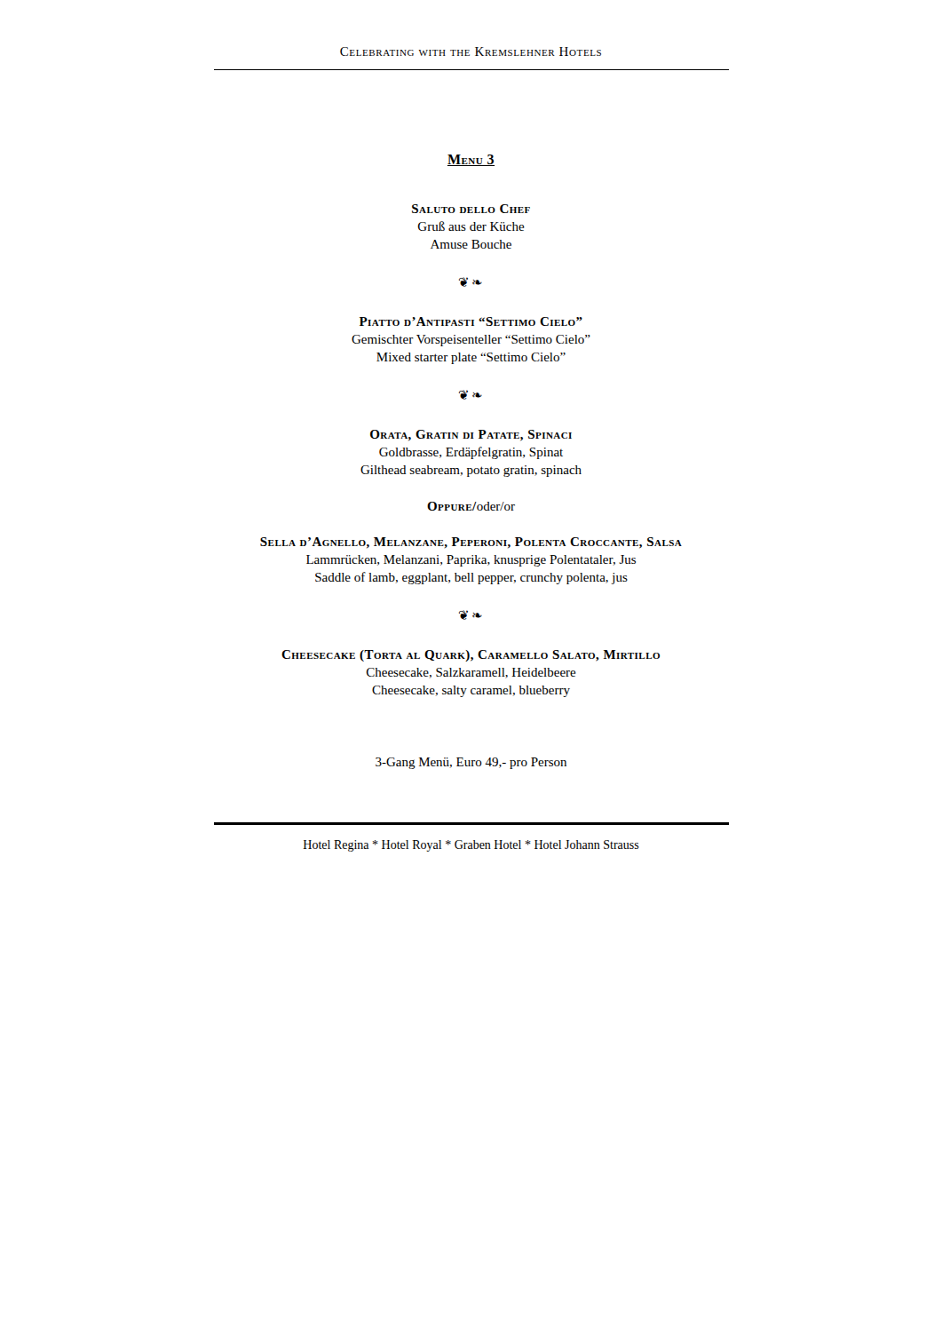Celebrating with the Kremslehner Hotels
Menu 3
Saluto dello Chef
Gruß aus der Küche
Amuse Bouche
❦❧
Piatto d’Antipasti “Settimo Cielo”
Gemischter Vorspeisenteller “Settimo Cielo”
Mixed starter plate “Settimo Cielo”
❦❧
Orata, Gratin di Patate, Spinaci
Goldbrasse, Erdäpfelgratin, Spinat
Gilthead seabream, potato gratin, spinach
Oppure/oder/or
Sella d’Agnello, Melanzane, Peperoni, Polenta Croccante, Salsa
Lammrücken, Melanzani, Paprika, knusprige Polentataler, Jus
Saddle of lamb, eggplant, bell pepper, crunchy polenta, jus
❦❧
Cheesecake (Torta al Quark), Caramello Salato, Mirtillo
Cheesecake, Salzkaramell, Heidelbeere
Cheesecake, salty caramel, blueberry
3-Gang Menü, Euro 49,- pro Person
Hotel Regina * Hotel Royal * Graben Hotel * Hotel Johann Strauss